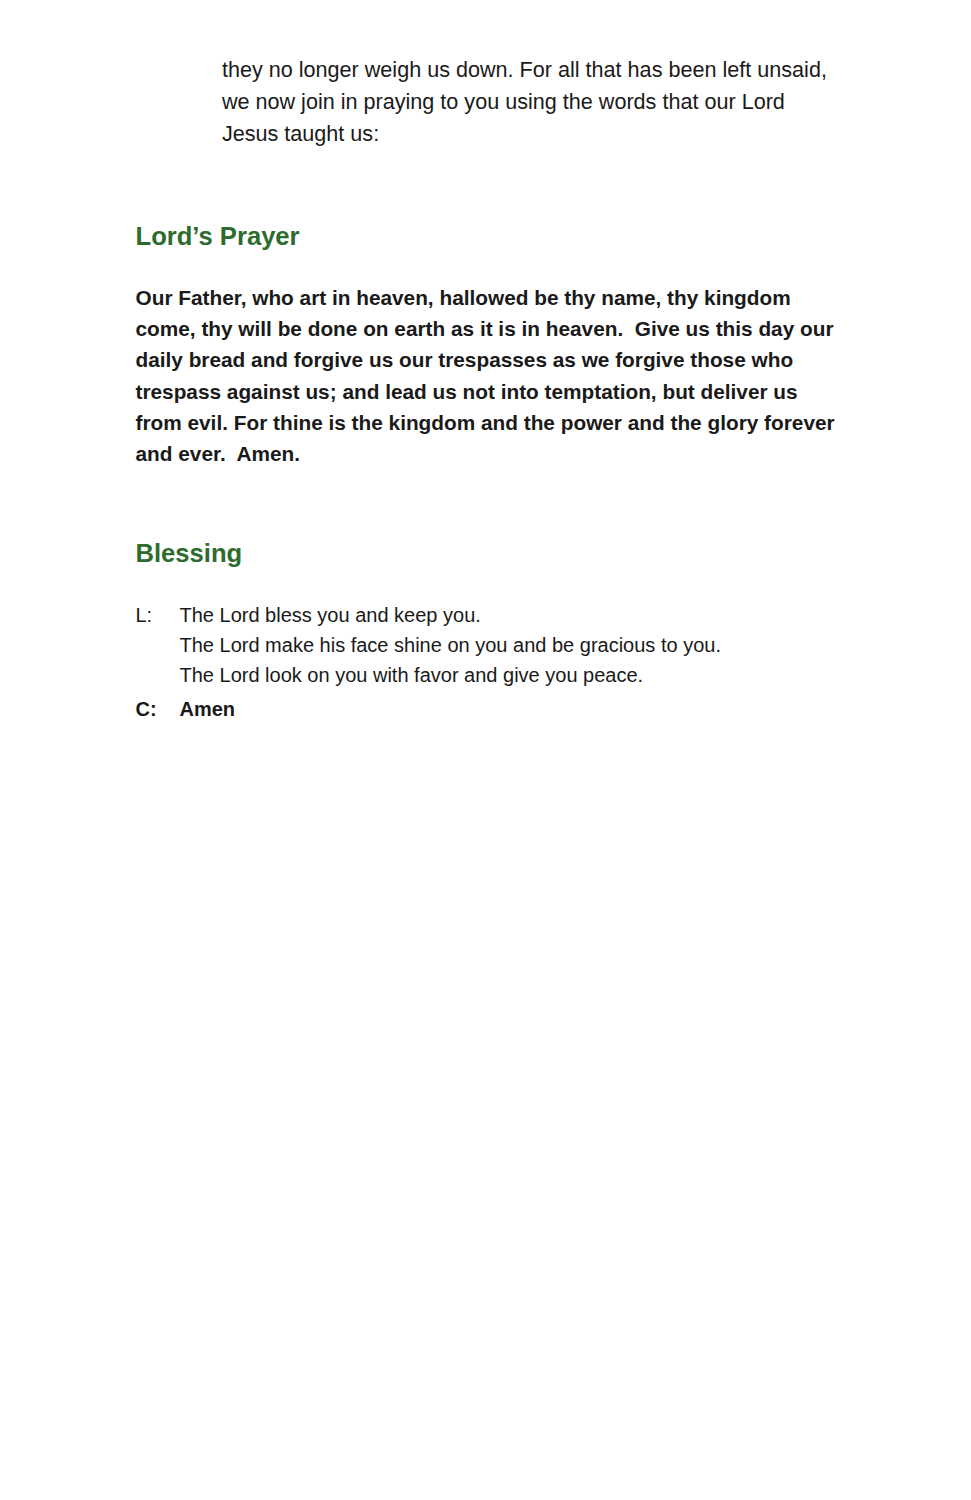they no longer weigh us down. For all that has been left unsaid, we now join in praying to you using the words that our Lord Jesus taught us:
Lord’s Prayer
Our Father, who art in heaven, hallowed be thy name, thy kingdom come, thy will be done on earth as it is in heaven. Give us this day our daily bread and forgive us our trespasses as we forgive those who trespass against us; and lead us not into temptation, but deliver us from evil. For thine is the kingdom and the power and the glory forever and ever. Amen.
Blessing
L:
The Lord bless you and keep you. The Lord make his face shine on you and be gracious to you. The Lord look on you with favor and give you peace.
C:
Amen